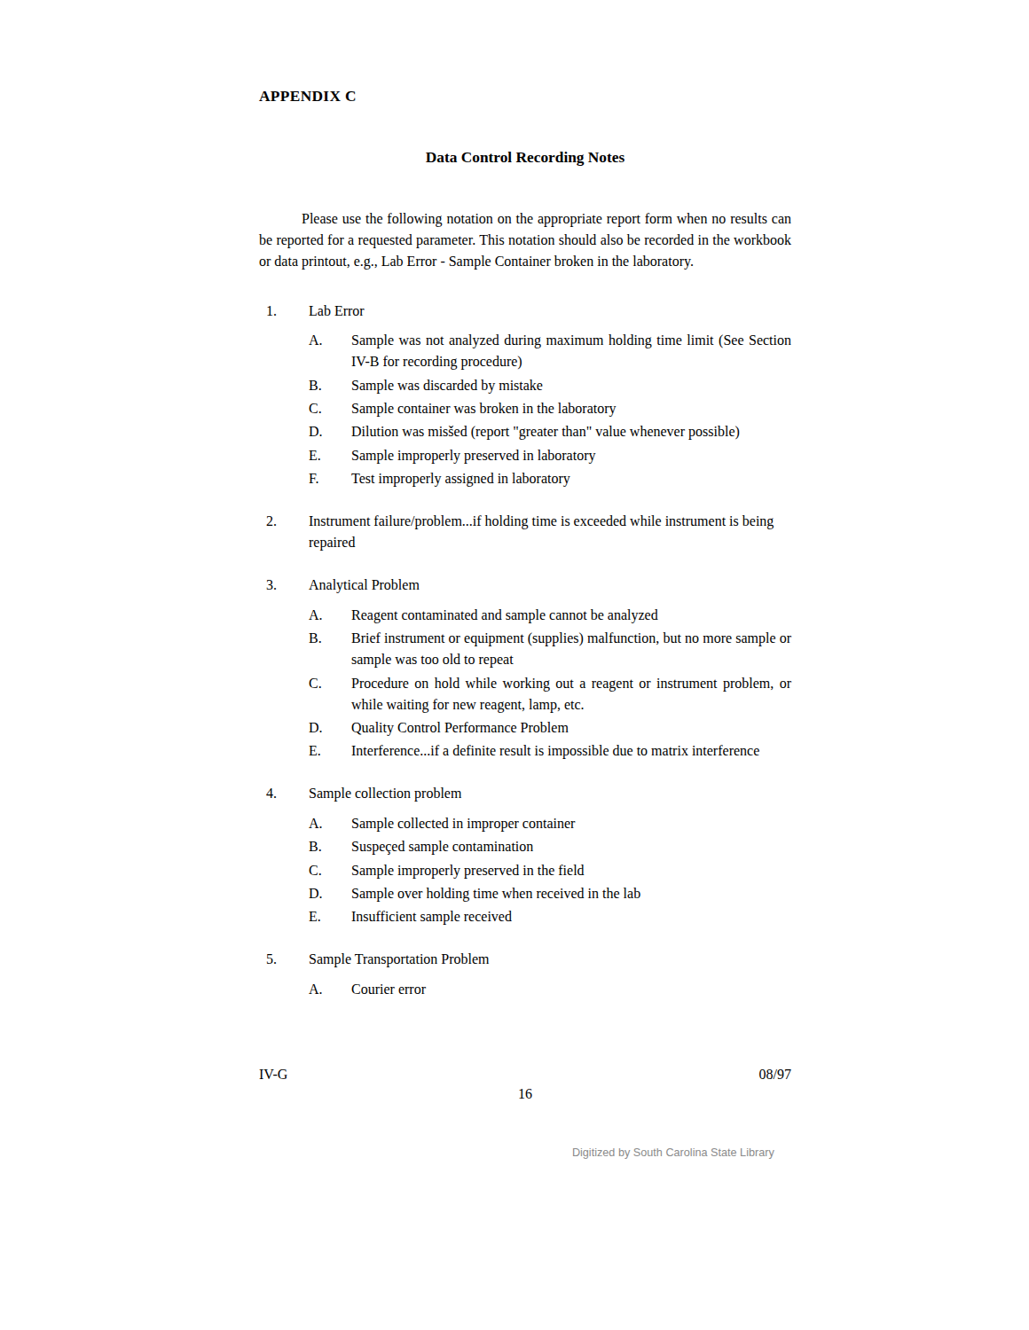APPENDIX C
Data Control Recording Notes
Please use the following notation on the appropriate report form when no results can be reported for a requested parameter. This notation should also be recorded in the workbook or data printout, e.g., Lab Error - Sample Container broken in the laboratory.
1. Lab Error
A. Sample was not analyzed during maximum holding time limit (See Section IV-B for recording procedure)
B. Sample was discarded by mistake
C. Sample container was broken in the laboratory
D. Dilution was misšed (report "greater than" value whenever possible)
E. Sample improperly preserved in laboratory
F. Test improperly assigned in laboratory
2. Instrument failure/problem...if holding time is exceeded while instrument is being repaired
3. Analytical Problem
A. Reagent contaminated and sample cannot be analyzed
B. Brief instrument or equipment (supplies) malfunction, but no more sample or sample was too old to repeat
C. Procedure on hold while working out a reagent or instrument problem, or while waiting for new reagent, lamp, etc.
D. Quality Control Performance Problem
E. Interference...if a definite result is impossible due to matrix interference
4. Sample collection problem
A. Sample collected in improper container
B. Suspeçed sample contamination
C. Sample improperly preserved in the field
D. Sample over holding time when received in the lab
E. Insufficient sample received
5. Sample Transportation Problem
A. Courier error
IV-G 08/97
16
Digitized by South Carolina State Library